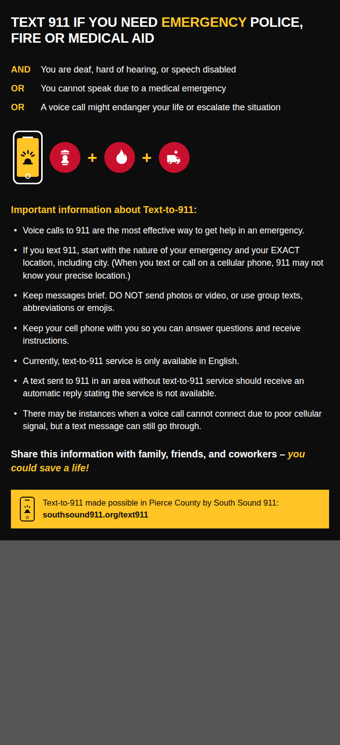Text 911 if you need emergency police, fire or medical aid
And You are deaf, hard of hearing, or speech disabled
Or You cannot speak due to a medical emergency
Or A voice call might endanger your life or escalate the situation
+
+
Important information about Text-to-911:
Voice calls to 911 are the most effective way to get help in an emergency.
If you text 911, start with the nature of your emergency and your EXACT location, including city. (When you text or call on a cellular phone, 911 may not know your precise location.)
Keep messages brief. DO NOT send photos or video, or use group texts, abbreviations or emojis.
Keep your cell phone with you so you can answer questions and receive instructions.
Currently, text-to-911 service is only available in English.
A text sent to 911 in an area without text-to-911 service should receive an automatic reply stating the service is not available.
There may be instances when a voice call cannot connect due to poor cellular signal, but a text message can still go through.
Share this information with family, friends, and coworkers – you could save a life!
Text-to-911 made possible in Pierce County by South Sound 911: southsound911.org/text911